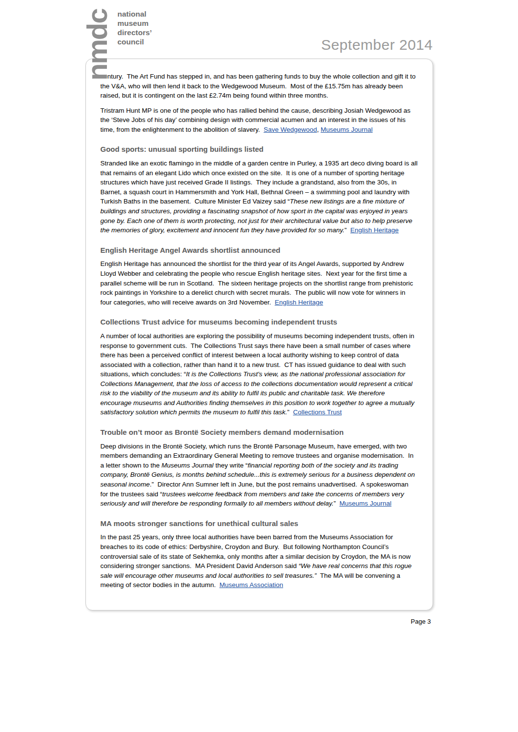nmdc
national
museum
directors’
council
September 2014
century. The Art Fund has stepped in, and has been gathering funds to buy the whole collection and gift it to the V&A, who will then lend it back to the Wedgewood Museum. Most of the £15.75m has already been raised, but it is contingent on the last £2.74m being found within three months.
Tristram Hunt MP is one of the people who has rallied behind the cause, describing Josiah Wedgewood as the ‘Steve Jobs of his day’ combining design with commercial acumen and an interest in the issues of his time, from the enlightenment to the abolition of slavery. Save Wedgewood, Museums Journal
Good sports: unusual sporting buildings listed
Stranded like an exotic flamingo in the middle of a garden centre in Purley, a 1935 art deco diving board is all that remains of an elegant Lido which once existed on the site. It is one of a number of sporting heritage structures which have just received Grade II listings. They include a grandstand, also from the 30s, in Barnet, a squash court in Hammersmith and York Hall, Bethnal Green – a swimming pool and laundry with Turkish Baths in the basement. Culture Minister Ed Vaizey said “These new listings are a fine mixture of buildings and structures, providing a fascinating snapshot of how sport in the capital was enjoyed in years gone by. Each one of them is worth protecting, not just for their architectural value but also to help preserve the memories of glory, excitement and innocent fun they have provided for so many.” English Heritage
English Heritage Angel Awards shortlist announced
English Heritage has announced the shortlist for the third year of its Angel Awards, supported by Andrew Lloyd Webber and celebrating the people who rescue English heritage sites. Next year for the first time a parallel scheme will be run in Scotland. The sixteen heritage projects on the shortlist range from prehistoric rock paintings in Yorkshire to a derelict church with secret murals. The public will now vote for winners in four categories, who will receive awards on 3rd November. English Heritage
Collections Trust advice for museums becoming independent trusts
A number of local authorities are exploring the possibility of museums becoming independent trusts, often in response to government cuts. The Collections Trust says there have been a small number of cases where there has been a perceived conflict of interest between a local authority wishing to keep control of data associated with a collection, rather than hand it to a new trust. CT has issued guidance to deal with such situations, which concludes: “It is the Collections Trust's view, as the national professional association for Collections Management, that the loss of access to the collections documentation would represent a critical risk to the viability of the museum and its ability to fulfil its public and charitable task. We therefore encourage museums and Authorities finding themselves in this position to work together to agree a mutually satisfactory solution which permits the museum to fulfil this task.” Collections Trust
Trouble on’t moor as Brontë Society members demand modernisation
Deep divisions in the Brontë Society, which runs the Brontë Parsonage Museum, have emerged, with two members demanding an Extraordinary General Meeting to remove trustees and organise modernisation. In a letter shown to the Museums Journal they write “financial reporting both of the society and its trading company, Brontë Genius, is months behind schedule...this is extremely serious for a business dependent on seasonal income.” Director Ann Sumner left in June, but the post remains unadvertised. A spokeswoman for the trustees said “trustees welcome feedback from members and take the concerns of members very seriously and will therefore be responding formally to all members without delay.” Museums Journal
MA moots stronger sanctions for unethical cultural sales
In the past 25 years, only three local authorities have been barred from the Museums Association for breaches to its code of ethics: Derbyshire, Croydon and Bury. But following Northampton Council’s controversial sale of its state of Sekhemka, only months after a similar decision by Croydon, the MA is now considering stronger sanctions. MA President David Anderson said “We have real concerns that this rogue sale will encourage other museums and local authorities to sell treasures.” The MA will be convening a meeting of sector bodies in the autumn. Museums Association
Page 3